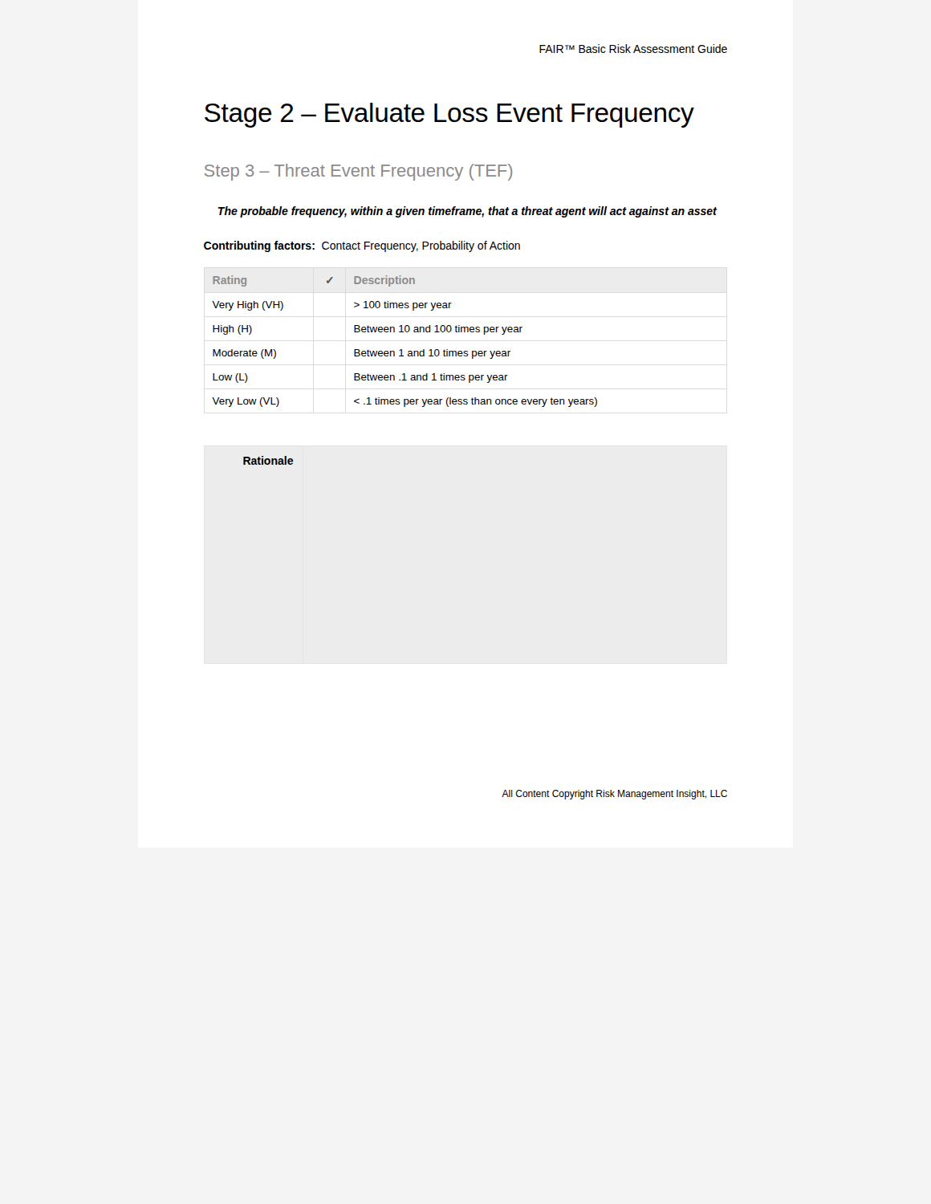FAIR™ Basic Risk Assessment Guide
Stage 2 – Evaluate Loss Event Frequency
Step 3 – Threat Event Frequency (TEF)
The probable frequency, within a given timeframe, that a threat agent will act against an asset
Contributing factors: Contact Frequency, Probability of Action
| Rating | ✓ | Description |
| --- | --- | --- |
| Very High (VH) | | > 100 times per year |
| High (H) | | Between 10 and 100 times per year |
| Moderate (M) | | Between 1 and 10 times per year |
| Low (L) | | Between .1 and 1 times per year |
| Very Low (VL) | | < .1 times per year (less than once every ten years) |
| Rationale | |
All Content Copyright Risk Management Insight, LLC